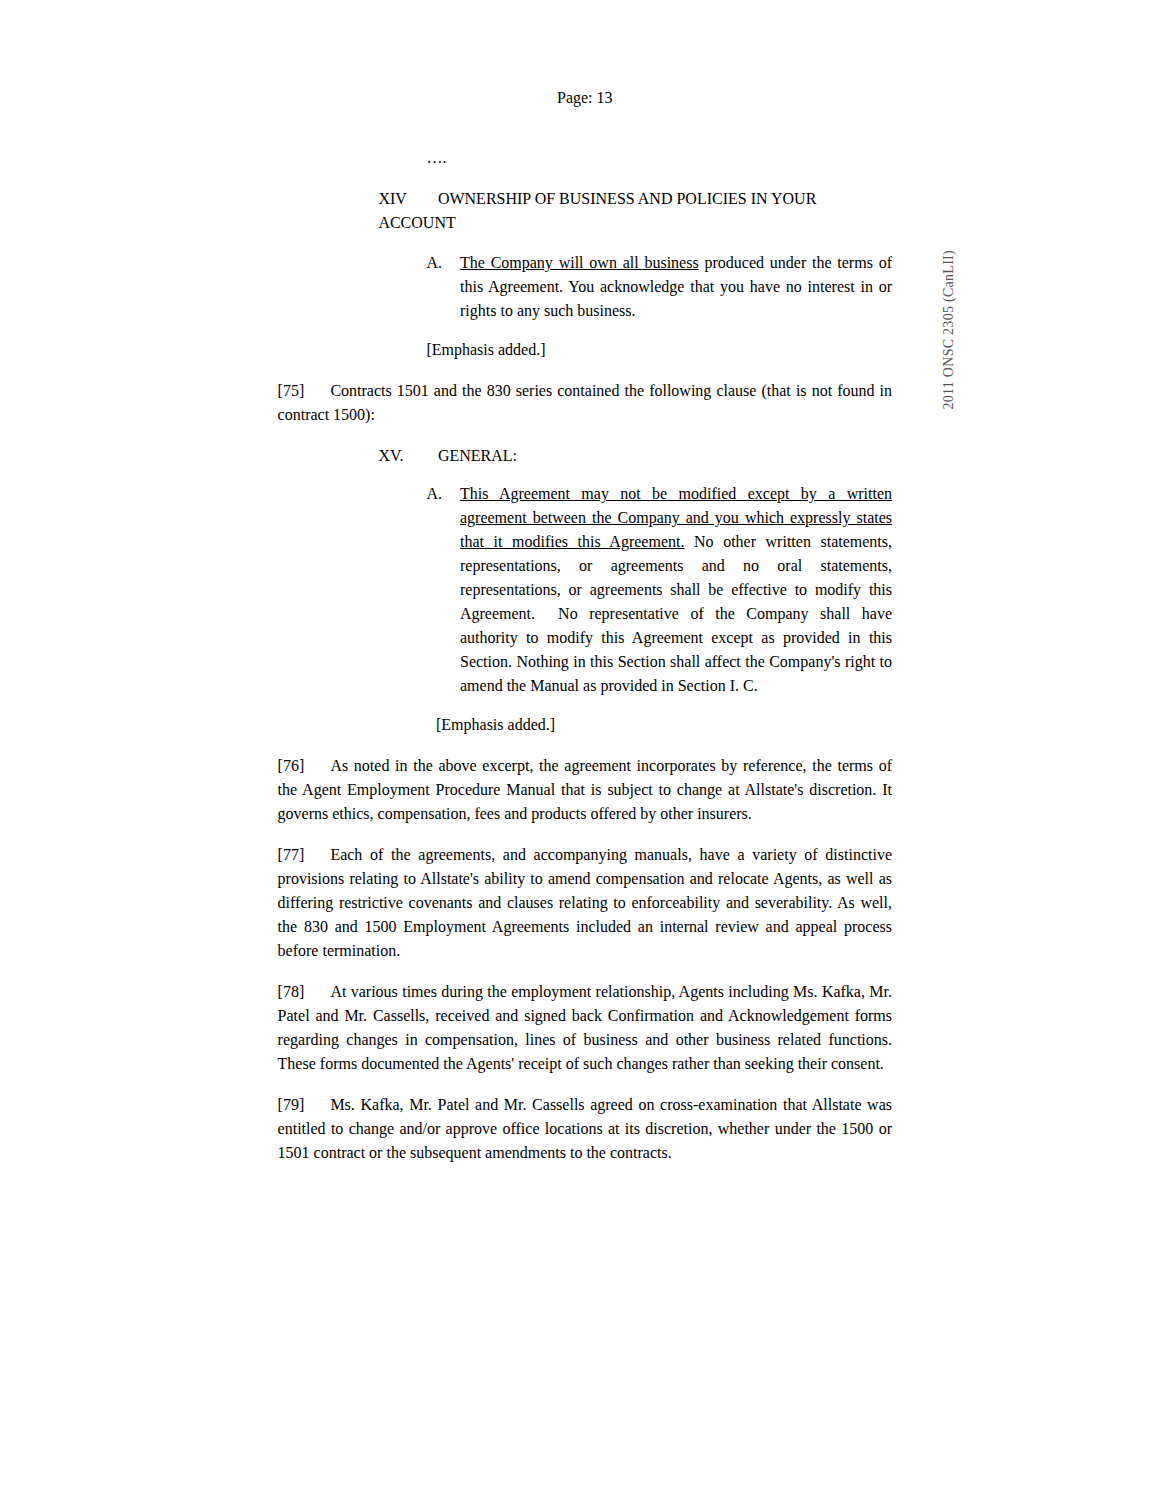Page: 13
2011 ONSC 2305 (CanLII)
….
XIVOWNERSHIP OF BUSINESS AND POLICIES IN YOUR ACCOUNT
A.
The Company will own all business produced under the terms of this Agreement. You acknowledge that you have no interest in or rights to any such business.
[Emphasis added.]
[75] Contracts 1501 and the 830 series contained the following clause (that is not found in contract 1500):
XV. GENERAL:
A.
This Agreement may not be modified except by a written agreement between the Company and you which expressly states that it modifies this Agreement. No other written statements, representations, or agreements and no oral statements, representations, or agreements shall be effective to modify this Agreement. No representative of the Company shall have authority to modify this Agreement except as provided in this Section. Nothing in this Section shall affect the Company's right to amend the Manual as provided in Section I. C.
[Emphasis added.]
[76] As noted in the above excerpt, the agreement incorporates by reference, the terms of the Agent Employment Procedure Manual that is subject to change at Allstate's discretion. It governs ethics, compensation, fees and products offered by other insurers.
[77] Each of the agreements, and accompanying manuals, have a variety of distinctive provisions relating to Allstate's ability to amend compensation and relocate Agents, as well as differing restrictive covenants and clauses relating to enforceability and severability. As well, the 830 and 1500 Employment Agreements included an internal review and appeal process before termination.
[78] At various times during the employment relationship, Agents including Ms. Kafka, Mr. Patel and Mr. Cassells, received and signed back Confirmation and Acknowledgement forms regarding changes in compensation, lines of business and other business related functions. These forms documented the Agents' receipt of such changes rather than seeking their consent.
[79] Ms. Kafka, Mr. Patel and Mr. Cassells agreed on cross-examination that Allstate was entitled to change and/or approve office locations at its discretion, whether under the 1500 or 1501 contract or the subsequent amendments to the contracts.